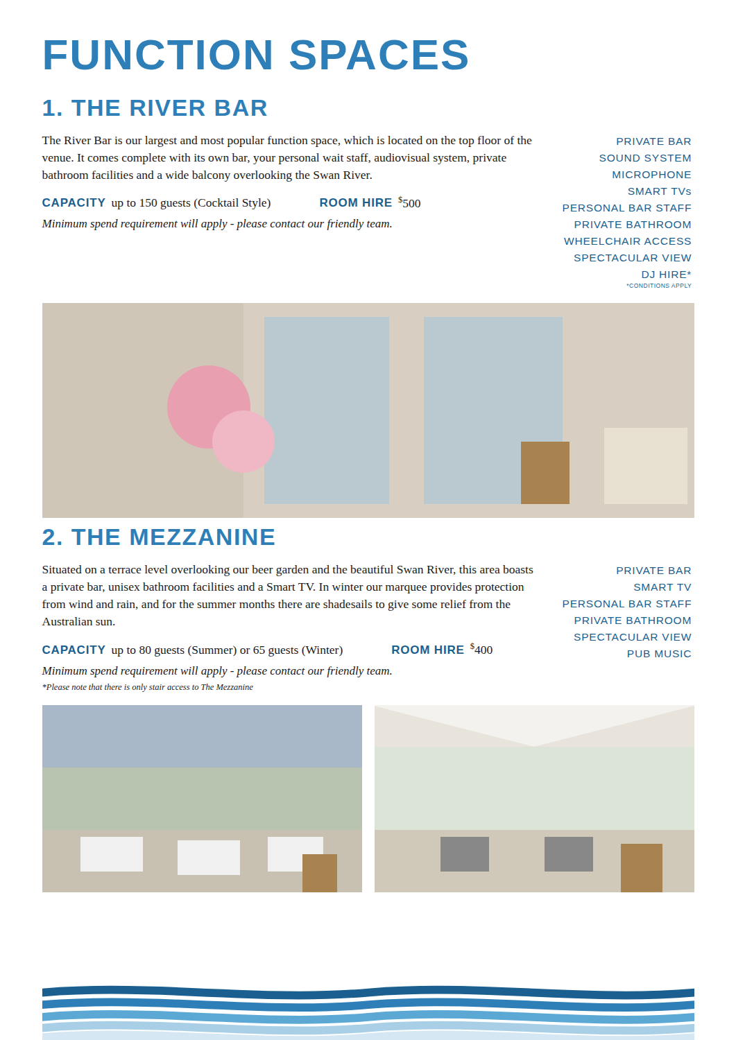FUNCTION SPACES
1. THE RIVER BAR
The River Bar is our largest and most popular function space, which is located on the top floor of the venue. It comes complete with its own bar, your personal wait staff, audiovisual system, private bathroom facilities and a wide balcony overlooking the Swan River.
CAPACITY up to 150 guests (Cocktail Style) ROOM HIRE $500
Minimum spend requirement will apply - please contact our friendly team.
PRIVATE BAR
SOUND SYSTEM
MICROPHONE
SMART TVs
PERSONAL BAR STAFF
PRIVATE BATHROOM
WHEELCHAIR ACCESS
SPECTACULAR VIEW
DJ HIRE* *CONDITIONS APPLY
2. THE MEZZANINE
Situated on a terrace level overlooking our beer garden and the beautiful Swan River, this area boasts a private bar, unisex bathroom facilities and a Smart TV. In winter our marquee provides protection from wind and rain, and for the summer months there are shadesails to give some relief from the Australian sun.
CAPACITY up to 80 guests (Summer) or 65 guests (Winter) ROOM HIRE $400
Minimum spend requirement will apply - please contact our friendly team.
*Please note that there is only stair access to The Mezzanine
PRIVATE BAR
SMART TV
PERSONAL BAR STAFF
PRIVATE BATHROOM
SPECTACULAR VIEW
PUB MUSIC